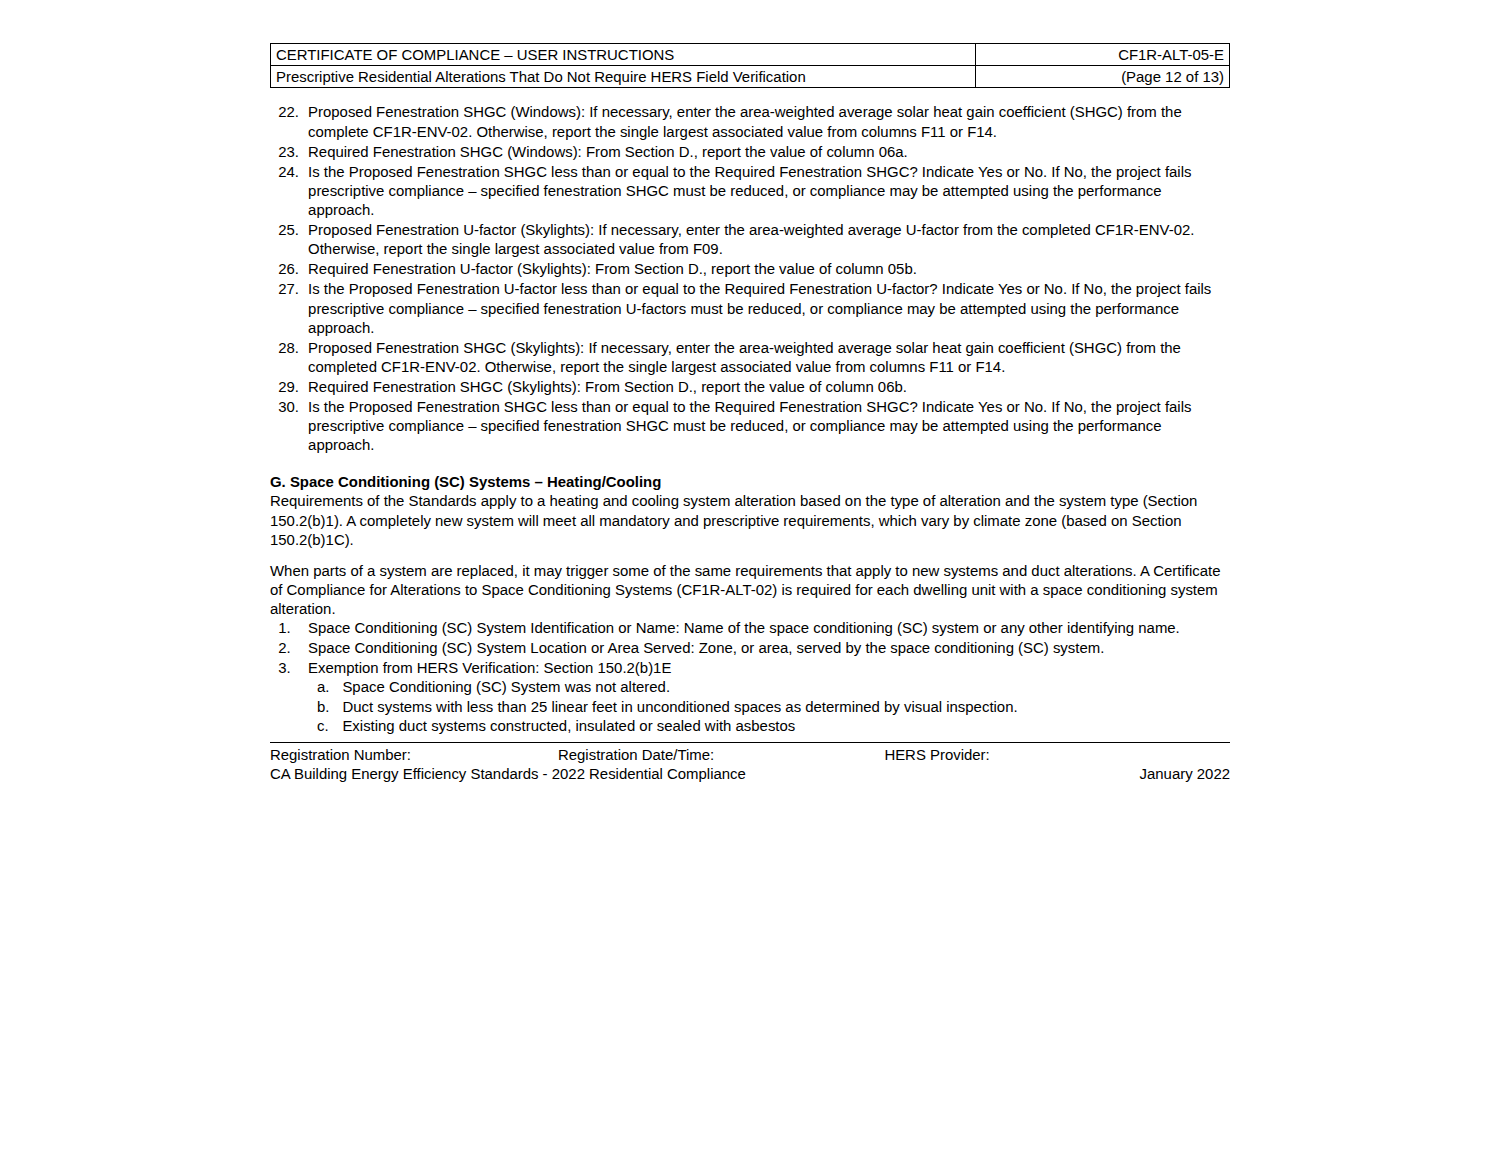| CERTIFICATE OF COMPLIANCE – USER INSTRUCTIONS | CF1R-ALT-05-E |
| Prescriptive Residential Alterations That Do Not Require HERS Field Verification | (Page 12 of 13) |
22. Proposed Fenestration SHGC (Windows): If necessary, enter the area-weighted average solar heat gain coefficient (SHGC) from the complete CF1R-ENV-02. Otherwise, report the single largest associated value from columns F11 or F14.
23. Required Fenestration SHGC (Windows): From Section D., report the value of column 06a.
24. Is the Proposed Fenestration SHGC less than or equal to the Required Fenestration SHGC? Indicate Yes or No. If No, the project fails prescriptive compliance – specified fenestration SHGC must be reduced, or compliance may be attempted using the performance approach.
25. Proposed Fenestration U-factor (Skylights): If necessary, enter the area-weighted average U-factor from the completed CF1R-ENV-02. Otherwise, report the single largest associated value from F09.
26. Required Fenestration U-factor (Skylights): From Section D., report the value of column 05b.
27. Is the Proposed Fenestration U-factor less than or equal to the Required Fenestration U-factor? Indicate Yes or No. If No, the project fails prescriptive compliance – specified fenestration U-factors must be reduced, or compliance may be attempted using the performance approach.
28. Proposed Fenestration SHGC (Skylights): If necessary, enter the area-weighted average solar heat gain coefficient (SHGC) from the completed CF1R-ENV-02. Otherwise, report the single largest associated value from columns F11 or F14.
29. Required Fenestration SHGC (Skylights): From Section D., report the value of column 06b.
30. Is the Proposed Fenestration SHGC less than or equal to the Required Fenestration SHGC? Indicate Yes or No. If No, the project fails prescriptive compliance – specified fenestration SHGC must be reduced, or compliance may be attempted using the performance approach.
G. Space Conditioning (SC) Systems – Heating/Cooling
Requirements of the Standards apply to a heating and cooling system alteration based on the type of alteration and the system type (Section 150.2(b)1). A completely new system will meet all mandatory and prescriptive requirements, which vary by climate zone (based on Section 150.2(b)1C).
When parts of a system are replaced, it may trigger some of the same requirements that apply to new systems and duct alterations. A Certificate of Compliance for Alterations to Space Conditioning Systems (CF1R-ALT-02) is required for each dwelling unit with a space conditioning system alteration.
1. Space Conditioning (SC) System Identification or Name: Name of the space conditioning (SC) system or any other identifying name.
2. Space Conditioning (SC) System Location or Area Served: Zone, or area, served by the space conditioning (SC) system.
3. Exemption from HERS Verification: Section 150.2(b)1E
a. Space Conditioning (SC) System was not altered.
b. Duct systems with less than 25 linear feet in unconditioned spaces as determined by visual inspection.
c. Existing duct systems constructed, insulated or sealed with asbestos
| Registration Number: | Registration Date/Time: | HERS Provider: |
| CA Building Energy Efficiency Standards - 2022 Residential Compliance | January 2022 |